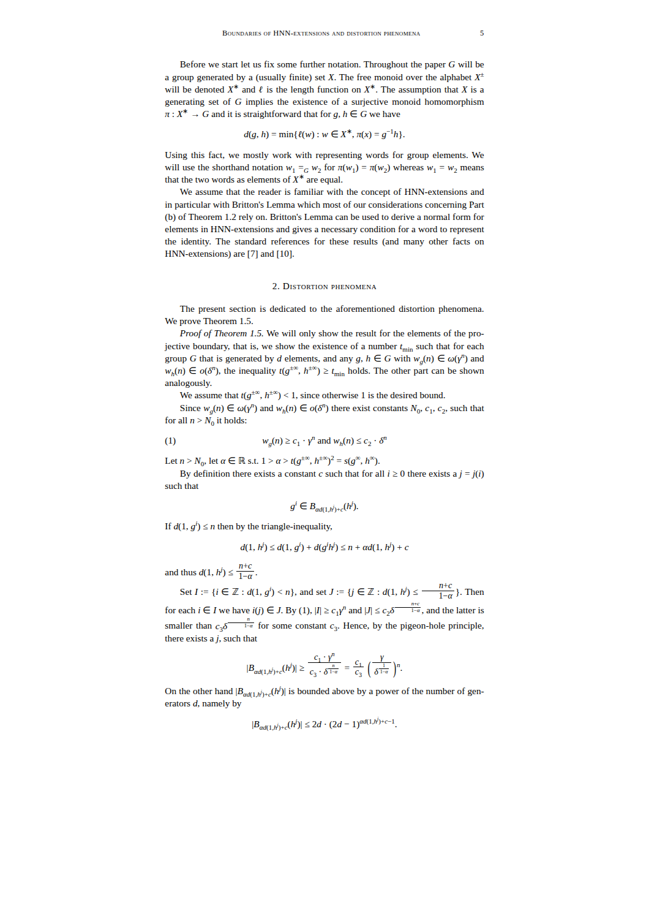Boundaries of HNN-extensions and distortion phenomena 5
Before we start let us fix some further notation. Throughout the paper G will be a group generated by a (usually finite) set X. The free monoid over the alphabet X± will be denoted X∗ and ℓ is the length function on X∗. The assumption that X is a generating set of G implies the existence of a surjective monoid homomorphism π : X∗ → G and it is straightforward that for g, h ∈ G we have
d(g, h) = min{ℓ(w) : w ∈ X∗, π(x) = g−1h}.
Using this fact, we mostly work with representing words for group elements. We will use the shorthand notation w1 =G w2 for π(w1) = π(w2) whereas w1 = w2 means that the two words as elements of X∗ are equal.
We assume that the reader is familiar with the concept of HNN-extensions and in particular with Britton's Lemma which most of our considerations concerning Part (b) of Theorem 1.2 rely on. Britton's Lemma can be used to derive a normal form for elements in HNN-extensions and gives a necessary condition for a word to represent the identity. The standard references for these results (and many other facts on HNN-extensions) are [7] and [10].
2. Distortion phenomena
The present section is dedicated to the aforementioned distortion phenomena. We prove Theorem 1.5.
Proof of Theorem 1.5. We will only show the result for the elements of the projective boundary, that is, we show the existence of a number tmin such that for each group G that is generated by d elements, and any g, h ∈ G with wg(n) ∈ ω(γn) and wh(n) ∈ o(δn), the inequality t(g±∞, h±∞) ≥ tmin holds. The other part can be shown analogously.
We assume that t(g±∞, h±∞) < 1, since otherwise 1 is the desired bound.
Since wg(n) ∈ ω(γn) and wh(n) ∈ o(δn) there exist constants N0, c1, c2, such that for all n > N0 it holds:
(1) wg(n) ≥ c1 · γn and wh(n) ≤ c2 · δn
Let n > N0, let α ∈ ℝ s.t. 1 > α > t(g±∞, h±∞)2 = s(g∞, h∞).
By definition there exists a constant c such that for all i ≥ 0 there exists a j = j(i) such that
gi ∈ Bαd(1,hj)+c(hj).
If d(1, gi) ≤ n then by the triangle-inequality,
d(1, hj) ≤ d(1, gi) + d(gihj) ≤ n + αd(1, hj) + c
and thus d(1, hj) ≤ n+c 1−α.
Set I := {i ∈ ℤ : d(1, gi) < n}, and set J := {j ∈ ℤ : d(1, hj) ≤ n+c 1−α}. Then for each i ∈ I we have i(j) ∈ J. By (1), |I| ≥ c1γn and |J| ≤ c2δn+c 1−α, and the latter is smaller than c3δn 1−α for some constant c3. Hence, by the pigeon-hole principle, there exists a j, such that
|Bαd(1,hj)+c(hj)| ≥ c1 · γn c3 · δn 1−α = c1 c3 (γδ11−α)n.
On the other hand |Bαd(1,hj)+c(hj)| is bounded above by a power of the number of generators d, namely by
|Bαd(1,hj)+c(hj)| ≤ 2d · (2d − 1)αd(1,hj)+c−1.